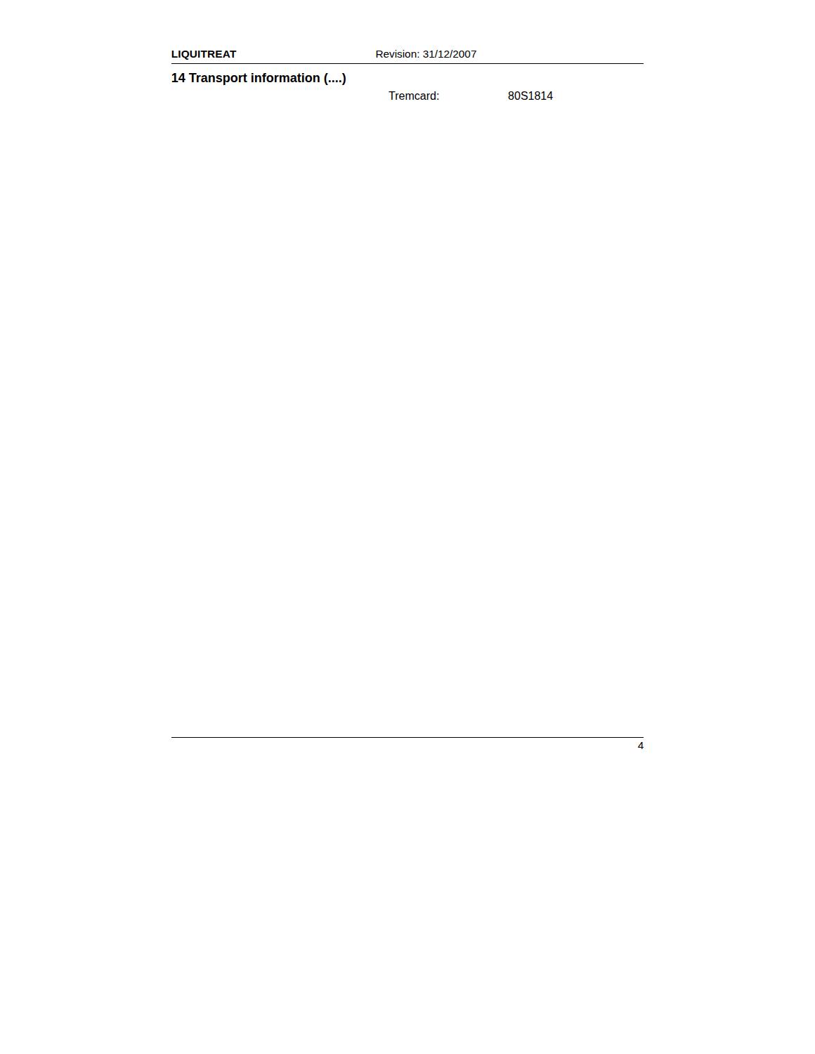LIQUITREAT
Revision: 31/12/2007
14 Transport information (....)
Tremcard:
80S1814
4